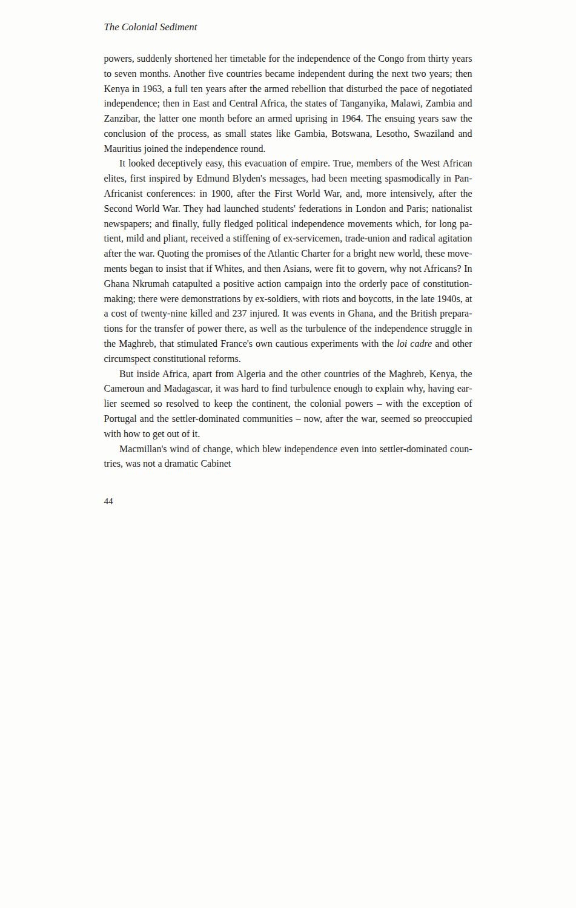The Colonial Sediment
powers, suddenly shortened her timetable for the independence of the Congo from thirty years to seven months. Another five countries became independent during the next two years; then Kenya in 1963, a full ten years after the armed rebellion that disturbed the pace of negotiated independence; then in East and Central Africa, the states of Tanganyika, Malawi, Zambia and Zanzibar, the latter one month before an armed uprising in 1964. The ensuing years saw the conclusion of the process, as small states like Gambia, Botswana, Lesotho, Swaziland and Mauritius joined the independence round.
It looked deceptively easy, this evacuation of empire. True, members of the West African elites, first inspired by Edmund Blyden's messages, had been meeting spasmodically in Pan-Africanist conferences: in 1900, after the First World War, and, more intensively, after the Second World War. They had launched students' federations in London and Paris; nationalist newspapers; and finally, fully fledged political independence movements which, for long patient, mild and pliant, received a stiffening of ex-servicemen, trade-union and radical agitation after the war. Quoting the promises of the Atlantic Charter for a bright new world, these movements began to insist that if Whites, and then Asians, were fit to govern, why not Africans? In Ghana Nkrumah catapulted a positive action campaign into the orderly pace of constitution-making; there were demonstrations by ex-soldiers, with riots and boycotts, in the late 1940s, at a cost of twenty-nine killed and 237 injured. It was events in Ghana, and the British preparations for the transfer of power there, as well as the turbulence of the independence struggle in the Maghreb, that stimulated France's own cautious experiments with the loi cadre and other circumspect constitutional reforms.
But inside Africa, apart from Algeria and the other countries of the Maghreb, Kenya, the Cameroun and Madagascar, it was hard to find turbulence enough to explain why, having earlier seemed so resolved to keep the continent, the colonial powers – with the exception of Portugal and the settler-dominated communities – now, after the war, seemed so preoccupied with how to get out of it.
Macmillan's wind of change, which blew independence even into settler-dominated countries, was not a dramatic Cabinet
44